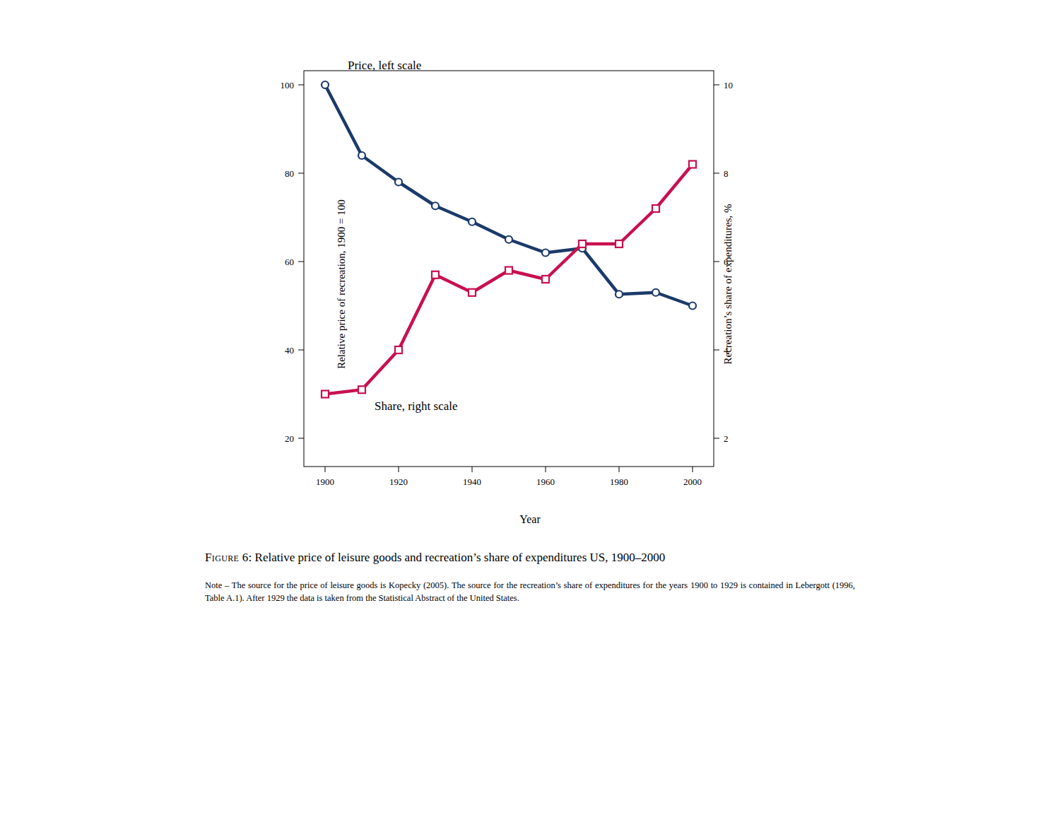Relative price of recreation, 1900 = 100
Recreation’s share of expenditures, %
Plot geometry (user units = px): x: 1900 -> 90 ; 2000 -> 610 (5.2 px per year) left axis (price): 20 -> y=560 ; 100 -> y=60 (6.25 px per unit) right axis (share): 2 -> y=560 ; 10 -> y=60 (62.5 px per unit) 20 40 60 80 100 2 4 6 8 10 1900 1920 1940 1960 1980 2000 Price, left scale Share, right scale
Year
Figure 6: Relative price of leisure goods and recreation’s share of expenditures US, 1900–2000
Note – The source for the price of leisure goods is Kopecky (2005). The source for the recreation’s share of expenditures for the years 1900 to 1929 is contained in Lebergott (1996, Table A.1). After 1929 the data is taken from the Statistical Abstract of the United States.